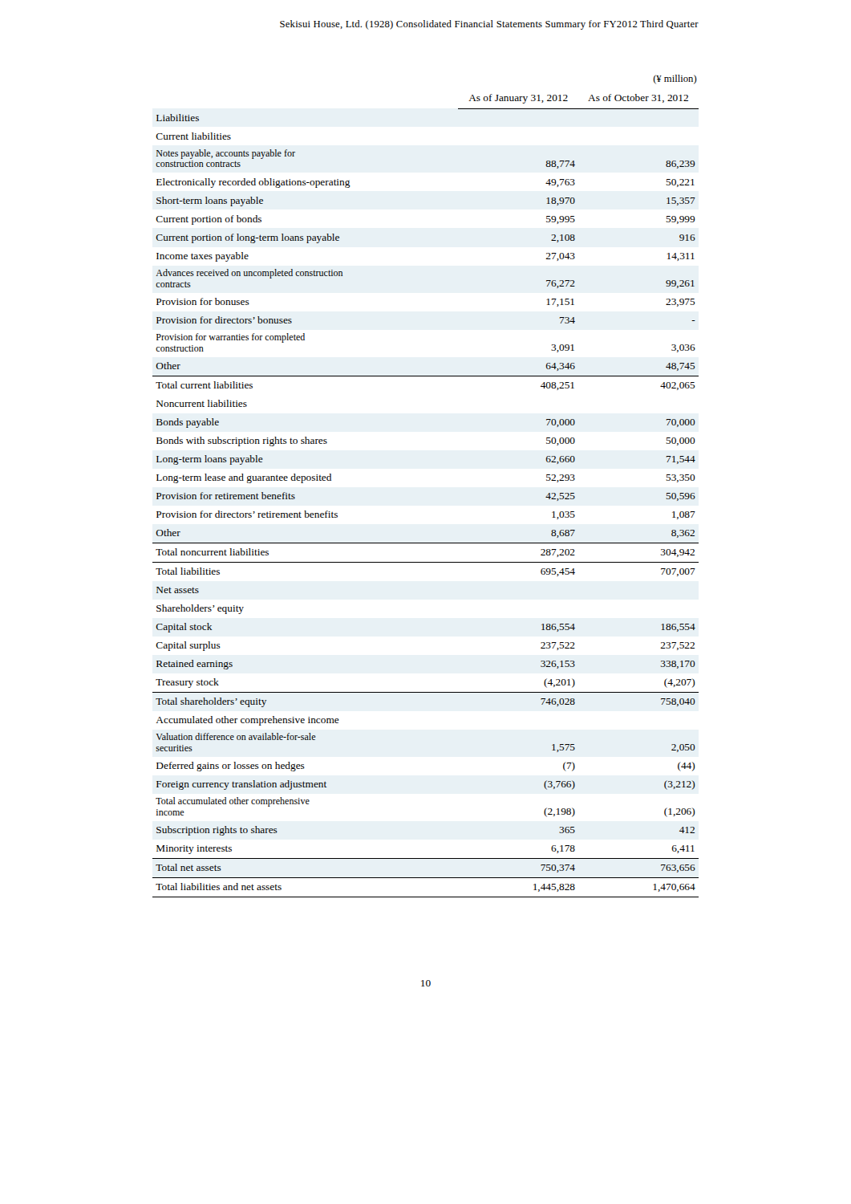Sekisui House, Ltd. (1928) Consolidated Financial Statements Summary for FY2012 Third Quarter
(¥ million)
| | As of January 31, 2012 | As of October 31, 2012 |
| --- | --- | --- |
| Liabilities | | |
| Current liabilities | | |
| Notes payable, accounts payable for construction contracts | 88,774 | 86,239 |
| Electronically recorded obligations-operating | 49,763 | 50,221 |
| Short-term loans payable | 18,970 | 15,357 |
| Current portion of bonds | 59,995 | 59,999 |
| Current portion of long-term loans payable | 2,108 | 916 |
| Income taxes payable | 27,043 | 14,311 |
| Advances received on uncompleted construction contracts | 76,272 | 99,261 |
| Provision for bonuses | 17,151 | 23,975 |
| Provision for directors’ bonuses | 734 | - |
| Provision for warranties for completed construction | 3,091 | 3,036 |
| Other | 64,346 | 48,745 |
| Total current liabilities | 408,251 | 402,065 |
| Noncurrent liabilities | | |
| Bonds payable | 70,000 | 70,000 |
| Bonds with subscription rights to shares | 50,000 | 50,000 |
| Long-term loans payable | 62,660 | 71,544 |
| Long-term lease and guarantee deposited | 52,293 | 53,350 |
| Provision for retirement benefits | 42,525 | 50,596 |
| Provision for directors’ retirement benefits | 1,035 | 1,087 |
| Other | 8,687 | 8,362 |
| Total noncurrent liabilities | 287,202 | 304,942 |
| Total liabilities | 695,454 | 707,007 |
| Net assets | | |
| Shareholders’ equity | | |
| Capital stock | 186,554 | 186,554 |
| Capital surplus | 237,522 | 237,522 |
| Retained earnings | 326,153 | 338,170 |
| Treasury stock | (4,201) | (4,207) |
| Total shareholders’ equity | 746,028 | 758,040 |
| Accumulated other comprehensive income | | |
| Valuation difference on available-for-sale securities | 1,575 | 2,050 |
| Deferred gains or losses on hedges | (7) | (44) |
| Foreign currency translation adjustment | (3,766) | (3,212) |
| Total accumulated other comprehensive income | (2,198) | (1,206) |
| Subscription rights to shares | 365 | 412 |
| Minority interests | 6,178 | 6,411 |
| Total net assets | 750,374 | 763,656 |
| Total liabilities and net assets | 1,445,828 | 1,470,664 |
10